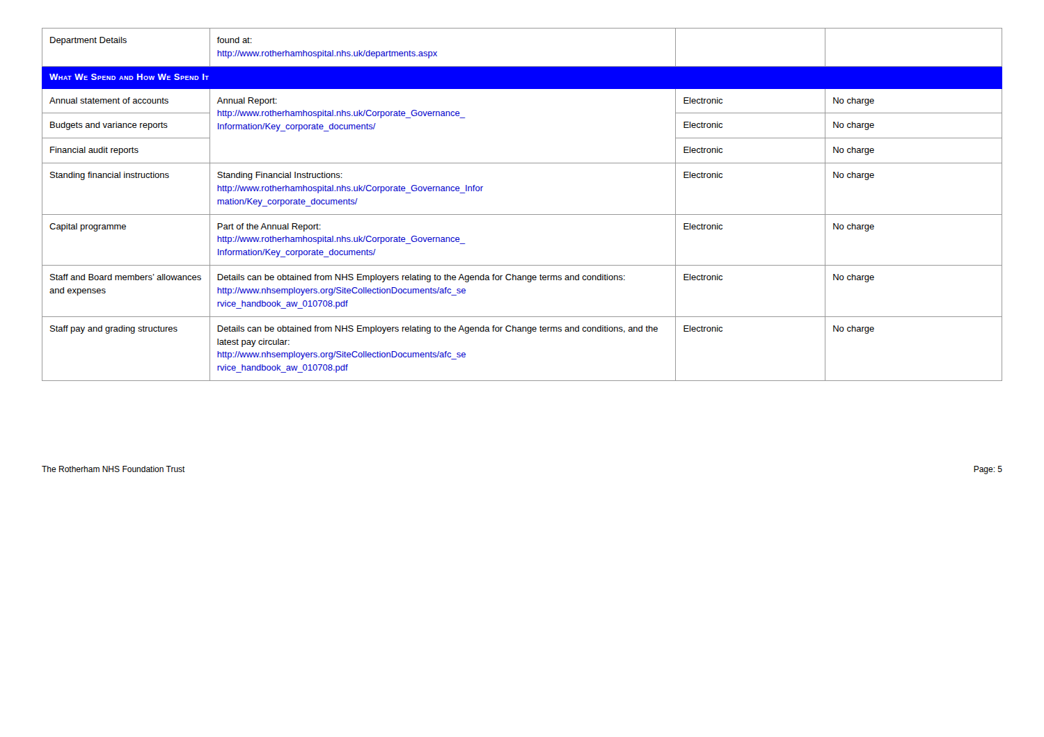| Department Details | found at: http://www.rotherhamhospital.nhs.uk/departments.aspx | | |
| What We Spend and How We Spend It |
| Annual statement of accounts | Annual Report: http://www.rotherhamhospital.nhs.uk/Corporate_Governance_ Information/Key_corporate_documents/ | Electronic | No charge |
| Budgets and variance reports | Electronic | No charge |
| Financial audit reports | Electronic | No charge |
| Standing financial instructions | Standing Financial Instructions: http://www.rotherhamhospital.nhs.uk/Corporate_Governance_Infor mation/Key_corporate_documents/ | Electronic | No charge |
| Capital programme | Part of the Annual Report: http://www.rotherhamhospital.nhs.uk/Corporate_Governance_ Information/Key_corporate_documents/ | Electronic | No charge |
| Staff and Board members’ allowances and expenses | Details can be obtained from NHS Employers relating to the Agenda for Change terms and conditions: http://www.nhsemployers.org/SiteCollectionDocuments/afc_se rvice_handbook_aw_010708.pdf | Electronic | No charge |
| Staff pay and grading structures | Details can be obtained from NHS Employers relating to the Agenda for Change terms and conditions, and the latest pay circular: http://www.nhsemployers.org/SiteCollectionDocuments/afc_se rvice_handbook_aw_010708.pdf | Electronic | No charge |
The Rotherham NHS Foundation Trust Page: 5